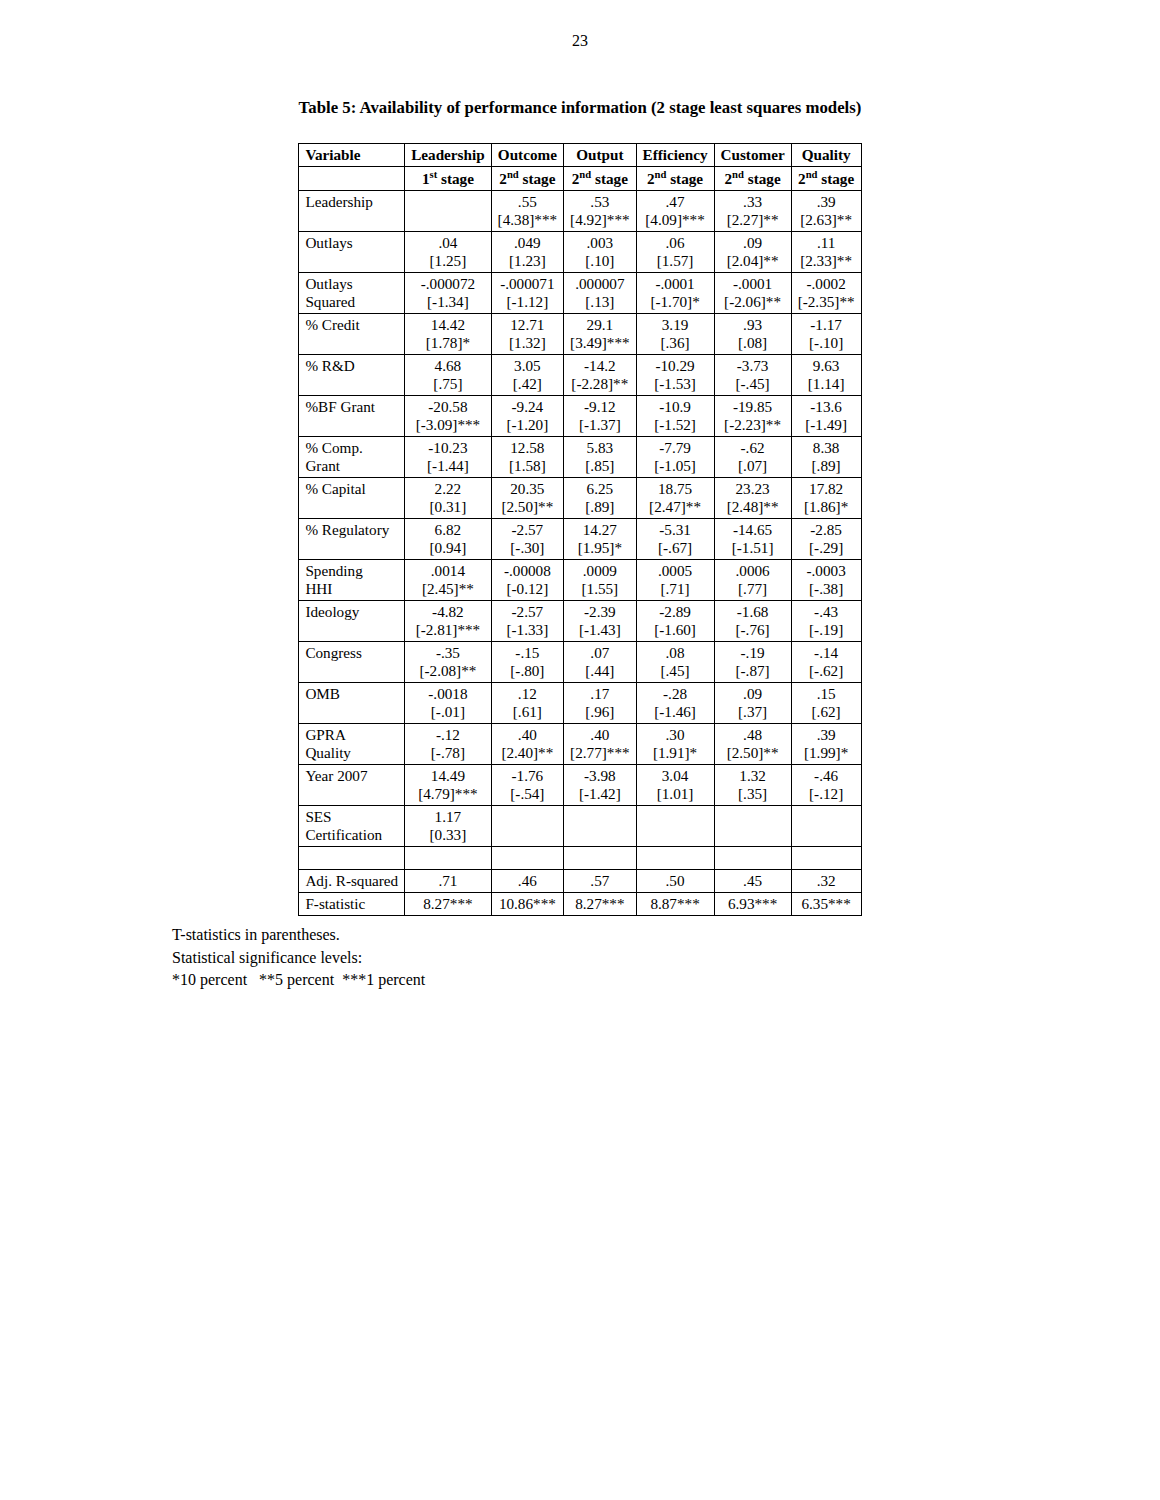23
Table 5: Availability of performance information (2 stage least squares models)
| Variable | Leadership | Outcome | Output | Efficiency | Customer | Quality |
| --- | --- | --- | --- | --- | --- | --- |
| | 1 st stage | 2 nd stage | 2 nd stage | 2 nd stage | 2 nd stage | 2 nd stage |
| Leadership | | .55 [4.38]*** | .53 [4.92]*** | .47 [4.09]*** | .33 [2.27]** | .39 [2.63]** |
| Outlays | .04 [1.25] | .049 [1.23] | .003 [.10] | .06 [1.57] | .09 [2.04]** | .11 [2.33]** |
| Outlays Squared | -.000072 [-1.34] | -.000071 [-1.12] | .000007 [.13] | -.0001 [-1.70]* | -.0001 [-2.06]** | -.0002 [-2.35]** |
| % Credit | 14.42 [1.78]* | 12.71 [1.32] | 29.1 [3.49]*** | 3.19 [.36] | .93 [.08] | -1.17 [-.10] |
| % R&D | 4.68 [.75] | 3.05 [.42] | -14.2 [-2.28]** | -10.29 [-1.53] | -3.73 [-.45] | 9.63 [1.14] |
| %BF Grant | -20.58 [-3.09]*** | -9.24 [-1.20] | -9.12 [-1.37] | -10.9 [-1.52] | -19.85 [-2.23]** | -13.6 [-1.49] |
| % Comp. Grant | -10.23 [-1.44] | 12.58 [1.58] | 5.83 [.85] | -7.79 [-1.05] | -.62 [.07] | 8.38 [.89] |
| % Capital | 2.22 [0.31] | 20.35 [2.50]** | 6.25 [.89] | 18.75 [2.47]** | 23.23 [2.48]** | 17.82 [1.86]* |
| % Regulatory | 6.82 [0.94] | -2.57 [-.30] | 14.27 [1.95]* | -5.31 [-.67] | -14.65 [-1.51] | -2.85 [-.29] |
| Spending HHI | .0014 [2.45]** | -.00008 [-0.12] | .0009 [1.55] | .0005 [.71] | .0006 [.77] | -.0003 [-.38] |
| Ideology | -4.82 [-2.81]*** | -2.57 [-1.33] | -2.39 [-1.43] | -2.89 [-1.60] | -1.68 [-.76] | -.43 [-.19] |
| Congress | -.35 [-2.08]** | -.15 [-.80] | .07 [.44] | .08 [.45] | -.19 [-.87] | -.14 [-.62] |
| OMB | -.0018 [-.01] | .12 [.61] | .17 [.96] | -.28 [-1.46] | .09 [.37] | .15 [.62] |
| GPRA Quality | -.12 [-.78] | .40 [2.40]** | .40 [2.77]*** | .30 [1.91]* | .48 [2.50]** | .39 [1.99]* |
| Year 2007 | 14.49 [4.79]*** | -1.76 [-.54] | -3.98 [-1.42] | 3.04 [1.01] | 1.32 [.35] | -.46 [-.12] |
| SES Certification | 1.17 [0.33] | | | | | |
| Adj. R-squared | .71 | .46 | .57 | .50 | .45 | .32 |
| F-statistic | 8.27*** | 10.86*** | 8.27*** | 8.87*** | 6.93*** | 6.35*** |
T-statistics in parentheses.
Statistical significance levels:
*10 percent **5 percent ***1 percent